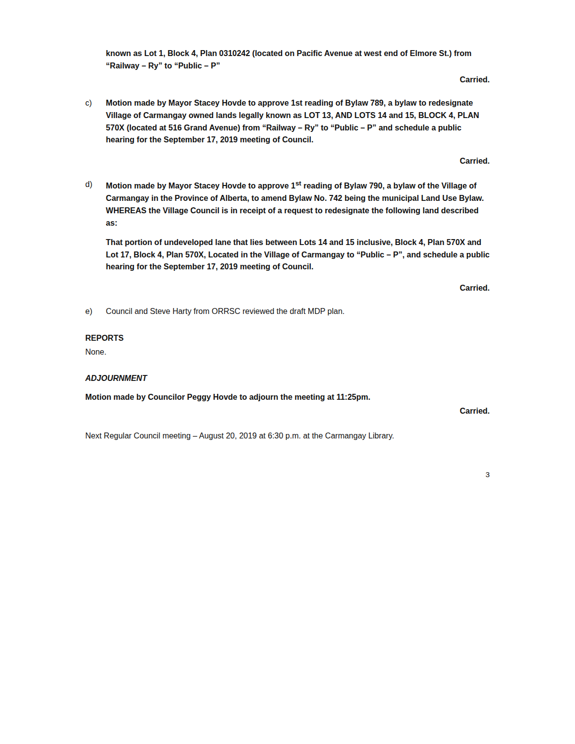known as Lot 1, Block 4, Plan 0310242 (located on Pacific Avenue at west end of Elmore St.) from “Railway – Ry” to “Public – P”
Carried.
c)
Motion made by Mayor Stacey Hovde to approve 1st reading of Bylaw 789, a bylaw to redesignate Village of Carmangay owned lands legally known as LOT 13, AND LOTS 14 and 15, BLOCK 4, PLAN 570X (located at 516 Grand Avenue) from “Railway – Ry” to “Public – P” and schedule a public hearing for the September 17, 2019 meeting of Council.
Carried.
d)
Motion made by Mayor Stacey Hovde to approve 1st reading of Bylaw 790, a bylaw of the Village of Carmangay in the Province of Alberta, to amend Bylaw No. 742 being the municipal Land Use Bylaw. WHEREAS the Village Council is in receipt of a request to redesignate the following land described as:
That portion of undeveloped lane that lies between Lots 14 and 15 inclusive, Block 4, Plan 570X and Lot 17, Block 4, Plan 570X, Located in the Village of Carmangay to “Public – P”, and schedule a public hearing for the September 17, 2019 meeting of Council.
Carried.
e)
Council and Steve Harty from ORRSC reviewed the draft MDP plan.
Reports
None.
Adjournment
Motion made by Councilor Peggy Hovde to adjourn the meeting at 11:25pm.
Carried.
Next Regular Council meeting – August 20, 2019 at 6:30 p.m. at the Carmangay Library.
3